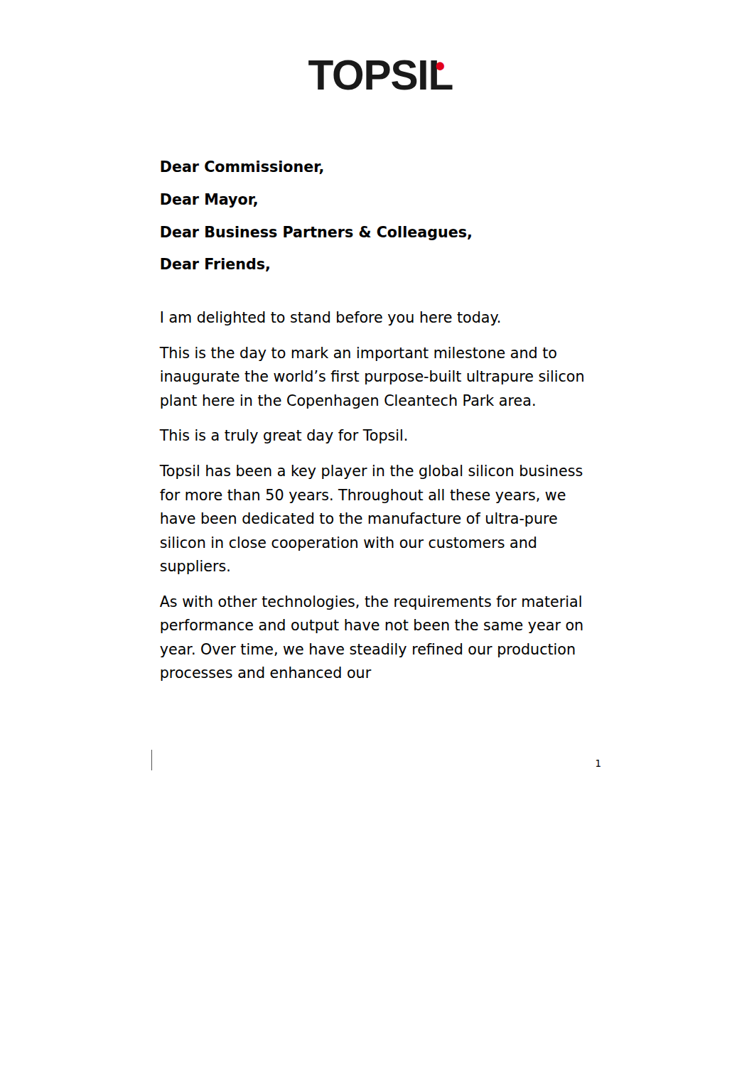TOPSIL•
Dear Commissioner,
Dear Mayor,
Dear Business Partners & Colleagues,
Dear Friends,
I am delighted to stand before you here today.
This is the day to mark an important milestone and to inaugurate the world’s first purpose-built ultrapure silicon plant here in the Copenhagen Cleantech Park area.
This is a truly great day for Topsil.
Topsil has been a key player in the global silicon business for more than 50 years. Throughout all these years, we have been dedicated to the manufacture of ultra-pure silicon in close cooperation with our customers and suppliers.
As with other technologies, the requirements for material performance and output have not been the same year on year. Over time, we have steadily refined our production processes and enhanced our
1